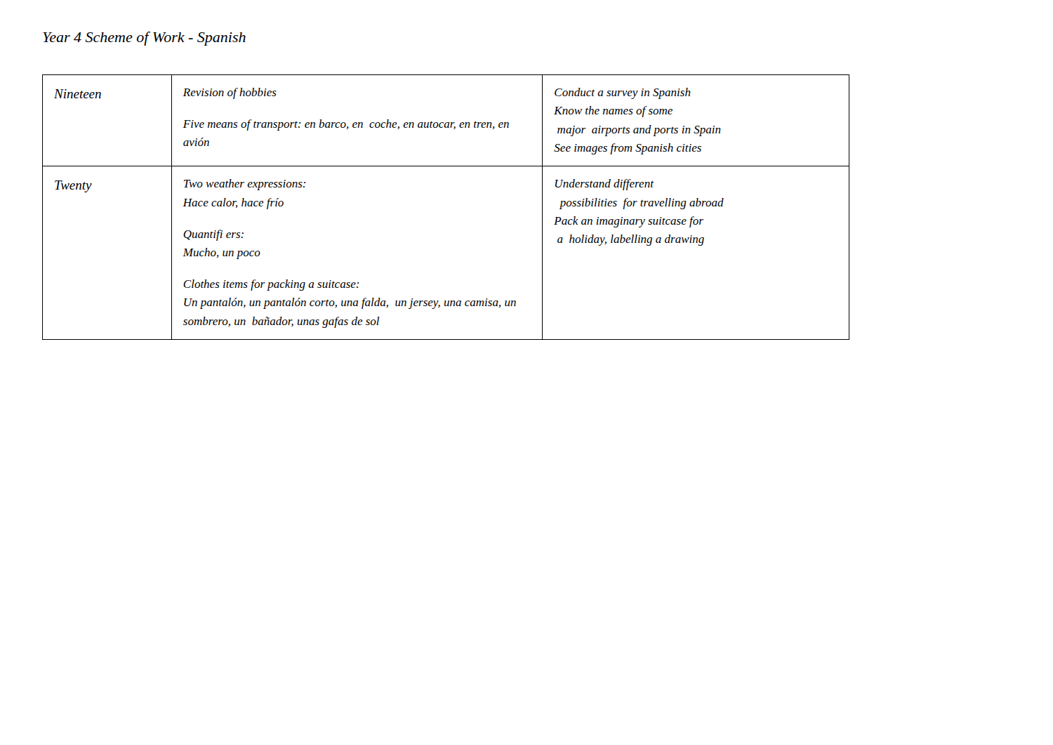Year 4 Scheme of Work - Spanish
| Nineteen | Revision of hobbies Five means of transport: en barco, en coche, en autocar, en tren, en avión | Conduct a survey in Spanish Know the names of some major airports and ports in Spain See images from Spanish cities |
| Twenty | Two weather expressions: Hace calor, hace frío Quantifi ers: Mucho, un poco Clothes items for packing a suitcase: Un pantalón, un pantalón corto, una falda, un jersey, una camisa, un sombrero, un bañador, unas gafas de sol | Understand different possibilities for travelling abroad Pack an imaginary suitcase for a holiday, labelling a drawing |